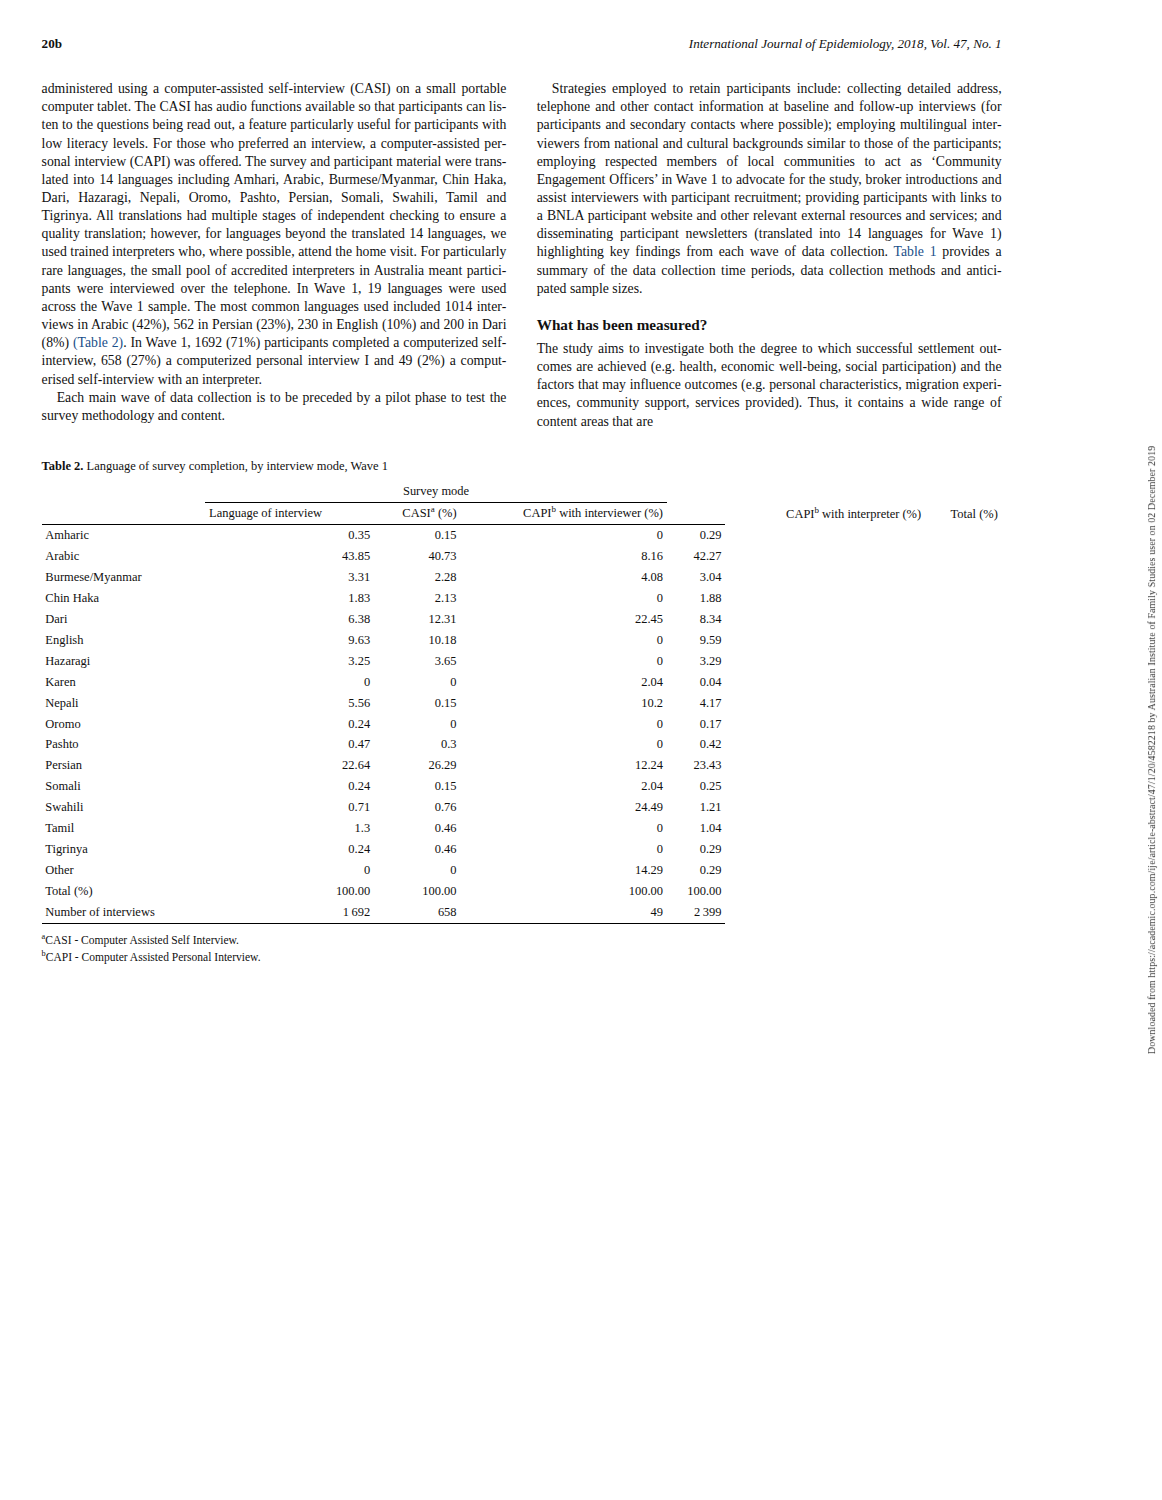20b International Journal of Epidemiology, 2018, Vol. 47, No. 1
administered using a computer-assisted self-interview (CASI) on a small portable computer tablet. The CASI has audio functions available so that participants can listen to the questions being read out, a feature particularly useful for participants with low literacy levels. For those who preferred an interview, a computer-assisted personal interview (CAPI) was offered. The survey and participant material were translated into 14 languages including Amhari, Arabic, Burmese/Myanmar, Chin Haka, Dari, Hazaragi, Nepali, Oromo, Pashto, Persian, Somali, Swahili, Tamil and Tigrinya. All translations had multiple stages of independent checking to ensure a quality translation; however, for languages beyond the translated 14 languages, we used trained interpreters who, where possible, attend the home visit. For particularly rare languages, the small pool of accredited interpreters in Australia meant participants were interviewed over the telephone. In Wave 1, 19 languages were used across the Wave 1 sample. The most common languages used included 1014 interviews in Arabic (42%), 562 in Persian (23%), 230 in English (10%) and 200 in Dari (8%) (Table 2). In Wave 1, 1692 (71%) participants completed a computerized self-interview, 658 (27%) a computerized personal interview I and 49 (2%) a computerised self-interview with an interpreter.
Each main wave of data collection is to be preceded by a pilot phase to test the survey methodology and content.
Strategies employed to retain participants include: collecting detailed address, telephone and other contact information at baseline and follow-up interviews (for participants and secondary contacts where possible); employing multilingual interviewers from national and cultural backgrounds similar to those of the participants; employing respected members of local communities to act as ‘Community Engagement Officers’ in Wave 1 to advocate for the study, broker introductions and assist interviewers with participant recruitment; providing participants with links to a BNLA participant website and other relevant external resources and services; and disseminating participant newsletters (translated into 14 languages for Wave 1) highlighting key findings from each wave of data collection. Table 1 provides a summary of the data collection time periods, data collection methods and anticipated sample sizes.
What has been measured?
The study aims to investigate both the degree to which successful settlement outcomes are achieved (e.g. health, economic well-being, social participation) and the factors that may influence outcomes (e.g. personal characteristics, migration experiences, community support, services provided). Thus, it contains a wide range of content areas that are
Table 2. Language of survey completion, by interview mode, Wave 1
| | Survey mode | |
| --- | --- | --- |
| Language of interview | CASI a (%) | CAPI b with interviewer (%) | CAPI b with interpreter (%) | Total (%) |
| Amharic | 0.35 | 0.15 | 0 | 0.29 |
| Arabic | 43.85 | 40.73 | 8.16 | 42.27 |
| Burmese/Myanmar | 3.31 | 2.28 | 4.08 | 3.04 |
| Chin Haka | 1.83 | 2.13 | 0 | 1.88 |
| Dari | 6.38 | 12.31 | 22.45 | 8.34 |
| English | 9.63 | 10.18 | 0 | 9.59 |
| Hazaragi | 3.25 | 3.65 | 0 | 3.29 |
| Karen | 0 | 0 | 2.04 | 0.04 |
| Nepali | 5.56 | 0.15 | 10.2 | 4.17 |
| Oromo | 0.24 | 0 | 0 | 0.17 |
| Pashto | 0.47 | 0.3 | 0 | 0.42 |
| Persian | 22.64 | 26.29 | 12.24 | 23.43 |
| Somali | 0.24 | 0.15 | 2.04 | 0.25 |
| Swahili | 0.71 | 0.76 | 24.49 | 1.21 |
| Tamil | 1.3 | 0.46 | 0 | 1.04 |
| Tigrinya | 0.24 | 0.46 | 0 | 0.29 |
| Other | 0 | 0 | 14.29 | 0.29 |
| Total (%) | 100.00 | 100.00 | 100.00 | 100.00 |
| Number of interviews | 1 692 | 658 | 49 | 2 399 |
aCASI - Computer Assisted Self Interview.
bCAPI - Computer Assisted Personal Interview.
Downloaded from https://academic.oup.com/ije/article-abstract/47/1/20/4582218 by Australian Institute of Family Studies user on 02 December 2019